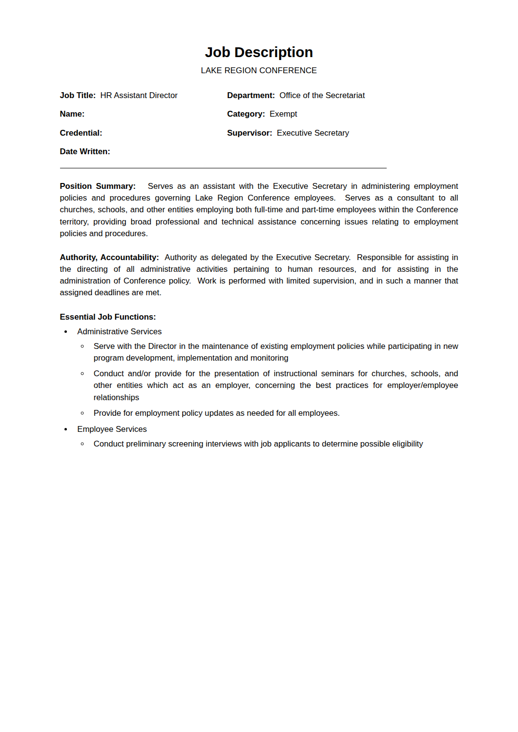Job Description
LAKE REGION CONFERENCE
| Job Title: HR Assistant Director | Department: Office of the Secretariat |
| Name: | Category: Exempt |
| Credential: | Supervisor: Executive Secretary |
| Date Written: | |
Position Summary: Serves as an assistant with the Executive Secretary in administering employment policies and procedures governing Lake Region Conference employees. Serves as a consultant to all churches, schools, and other entities employing both full-time and part-time employees within the Conference territory, providing broad professional and technical assistance concerning issues relating to employment policies and procedures.
Authority, Accountability: Authority as delegated by the Executive Secretary. Responsible for assisting in the directing of all administrative activities pertaining to human resources, and for assisting in the administration of Conference policy. Work is performed with limited supervision, and in such a manner that assigned deadlines are met.
Essential Job Functions:
Administrative Services
Serve with the Director in the maintenance of existing employment policies while participating in new program development, implementation and monitoring
Conduct and/or provide for the presentation of instructional seminars for churches, schools, and other entities which act as an employer, concerning the best practices for employer/employee relationships
Provide for employment policy updates as needed for all employees.
Employee Services
Conduct preliminary screening interviews with job applicants to determine possible eligibility